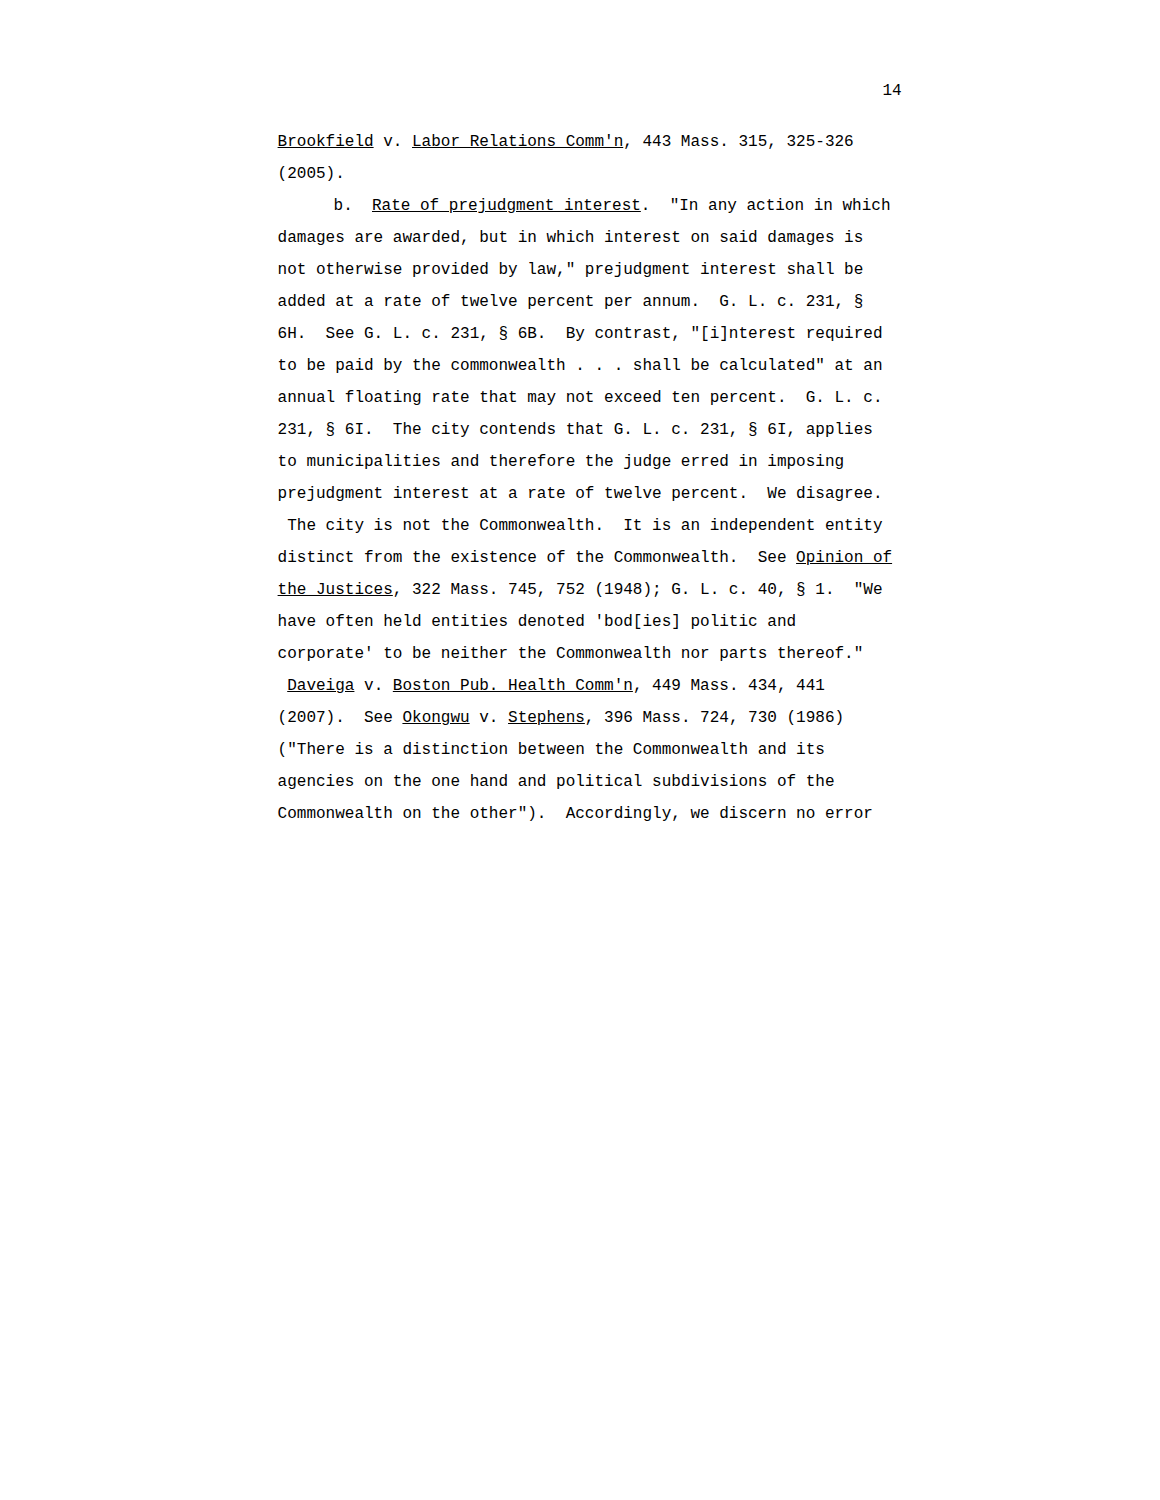14
Brookfield v. Labor Relations Comm'n, 443 Mass. 315, 325-326 (2005).
b. Rate of prejudgment interest. "In any action in which damages are awarded, but in which interest on said damages is not otherwise provided by law," prejudgment interest shall be added at a rate of twelve percent per annum. G. L. c. 231, § 6H. See G. L. c. 231, § 6B. By contrast, "[i]nterest required to be paid by the commonwealth . . . shall be calculated" at an annual floating rate that may not exceed ten percent. G. L. c. 231, § 6I. The city contends that G. L. c. 231, § 6I, applies to municipalities and therefore the judge erred in imposing prejudgment interest at a rate of twelve percent. We disagree. The city is not the Commonwealth. It is an independent entity distinct from the existence of the Commonwealth. See Opinion of the Justices, 322 Mass. 745, 752 (1948); G. L. c. 40, § 1. "We have often held entities denoted 'bod[ies] politic and corporate' to be neither the Commonwealth nor parts thereof." Daveiga v. Boston Pub. Health Comm'n, 449 Mass. 434, 441 (2007). See Okongwu v. Stephens, 396 Mass. 724, 730 (1986) ("There is a distinction between the Commonwealth and its agencies on the one hand and political subdivisions of the Commonwealth on the other"). Accordingly, we discern no error